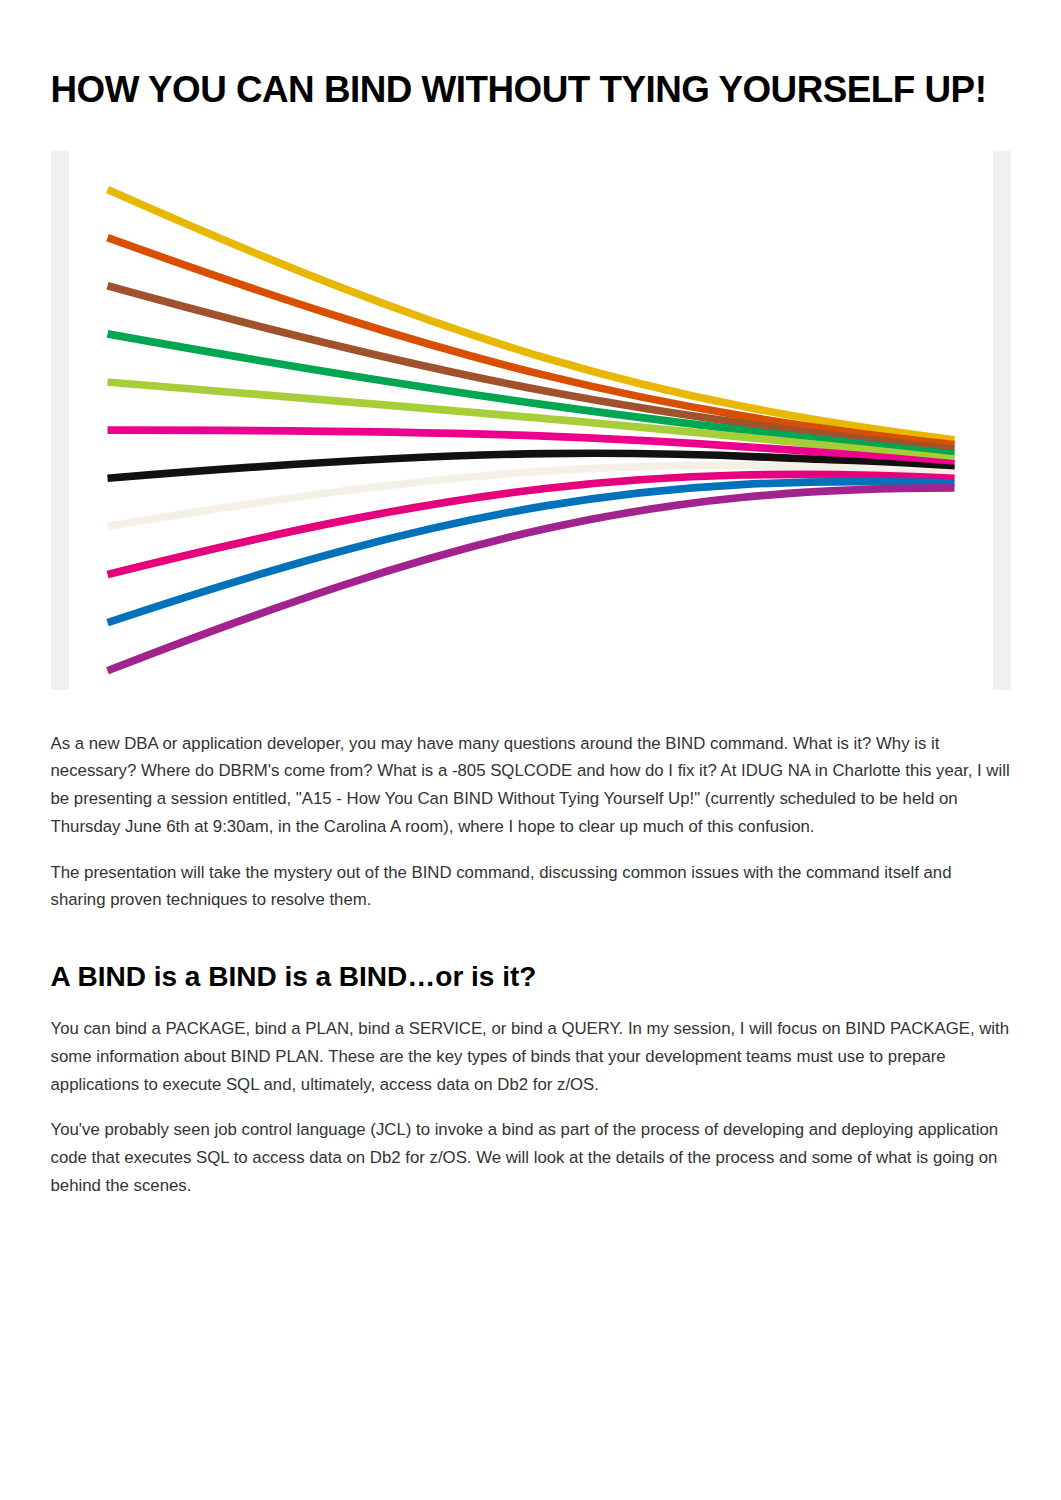How You Can BIND Without Tying Yourself Up!
As a new DBA or application developer, you may have many questions around the BIND command. What is it? Why is it necessary? Where do DBRM's come from? What is a -805 SQLCODE and how do I fix it? At IDUG NA in Charlotte this year, I will be presenting a session entitled, "A15 - How You Can BIND Without Tying Yourself Up!" (currently scheduled to be held on Thursday June 6th at 9:30am, in the Carolina A room), where I hope to clear up much of this confusion.
The presentation will take the mystery out of the BIND command, discussing common issues with the command itself and sharing proven techniques to resolve them.
A BIND is a BIND is a BIND…or is it?
You can bind a PACKAGE, bind a PLAN, bind a SERVICE, or bind a QUERY. In my session, I will focus on BIND PACKAGE, with some information about BIND PLAN. These are the key types of binds that your development teams must use to prepare applications to execute SQL and, ultimately, access data on Db2 for z/OS.
You've probably seen job control language (JCL) to invoke a bind as part of the process of developing and deploying application code that executes SQL to access data on Db2 for z/OS. We will look at the details of the process and some of what is going on behind the scenes.